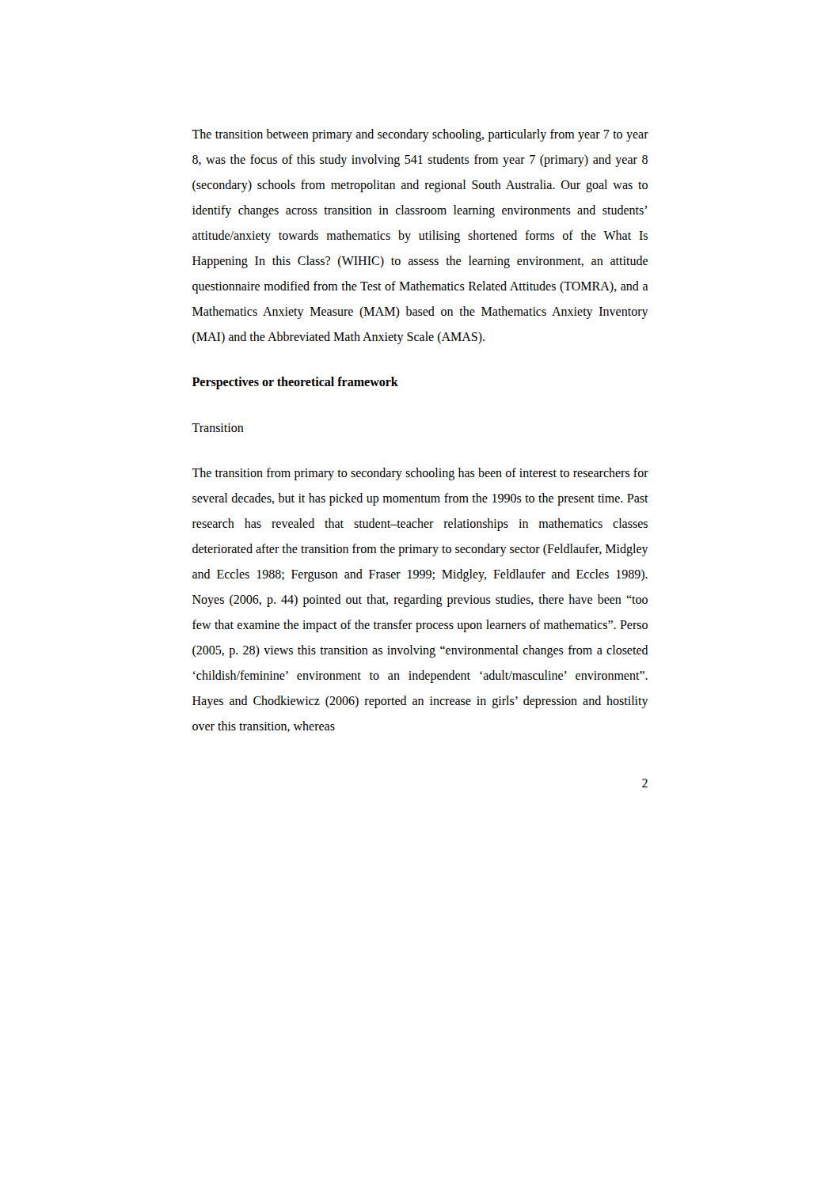The transition between primary and secondary schooling, particularly from year 7 to year 8, was the focus of this study involving 541 students from year 7 (primary) and year 8 (secondary) schools from metropolitan and regional South Australia. Our goal was to identify changes across transition in classroom learning environments and students’ attitude/anxiety towards mathematics by utilising shortened forms of the What Is Happening In this Class? (WIHIC) to assess the learning environment, an attitude questionnaire modified from the Test of Mathematics Related Attitudes (TOMRA), and a Mathematics Anxiety Measure (MAM) based on the Mathematics Anxiety Inventory (MAI) and the Abbreviated Math Anxiety Scale (AMAS).
Perspectives or theoretical framework
Transition
The transition from primary to secondary schooling has been of interest to researchers for several decades, but it has picked up momentum from the 1990s to the present time. Past research has revealed that student–teacher relationships in mathematics classes deteriorated after the transition from the primary to secondary sector (Feldlaufer, Midgley and Eccles 1988; Ferguson and Fraser 1999; Midgley, Feldlaufer and Eccles 1989). Noyes (2006, p. 44) pointed out that, regarding previous studies, there have been “too few that examine the impact of the transfer process upon learners of mathematics”. Perso (2005, p. 28) views this transition as involving “environmental changes from a closeted ‘childish/feminine’ environment to an independent ‘adult/masculine’ environment”. Hayes and Chodkiewicz (2006) reported an increase in girls’ depression and hostility over this transition, whereas
2